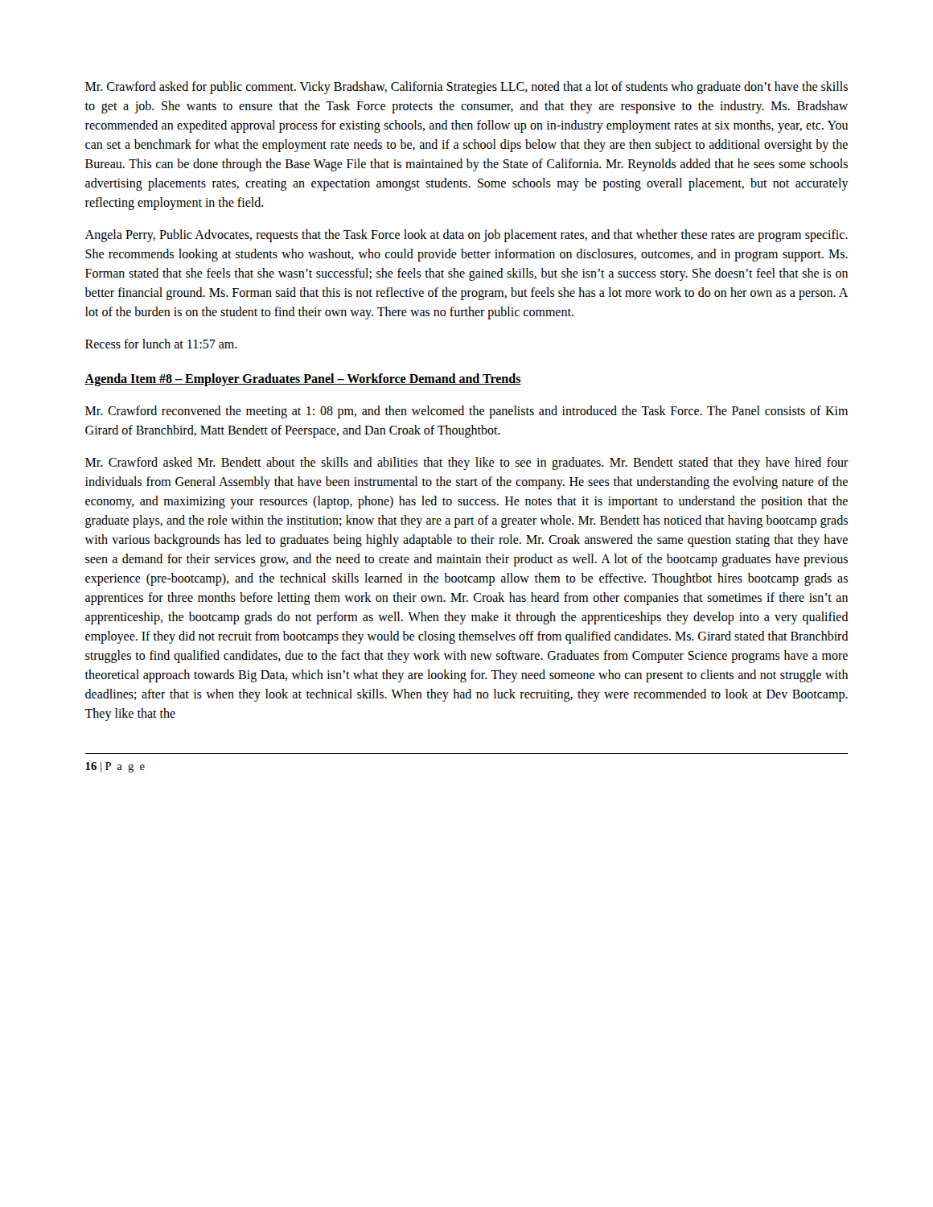Mr. Crawford asked for public comment. Vicky Bradshaw, California Strategies LLC, noted that a lot of students who graduate don’t have the skills to get a job. She wants to ensure that the Task Force protects the consumer, and that they are responsive to the industry. Ms. Bradshaw recommended an expedited approval process for existing schools, and then follow up on in-industry employment rates at six months, year, etc. You can set a benchmark for what the employment rate needs to be, and if a school dips below that they are then subject to additional oversight by the Bureau. This can be done through the Base Wage File that is maintained by the State of California. Mr. Reynolds added that he sees some schools advertising placements rates, creating an expectation amongst students. Some schools may be posting overall placement, but not accurately reflecting employment in the field.
Angela Perry, Public Advocates, requests that the Task Force look at data on job placement rates, and that whether these rates are program specific. She recommends looking at students who washout, who could provide better information on disclosures, outcomes, and in program support. Ms. Forman stated that she feels that she wasn’t successful; she feels that she gained skills, but she isn’t a success story. She doesn’t feel that she is on better financial ground. Ms. Forman said that this is not reflective of the program, but feels she has a lot more work to do on her own as a person. A lot of the burden is on the student to find their own way. There was no further public comment.
Recess for lunch at 11:57 am.
Agenda Item #8 – Employer Graduates Panel – Workforce Demand and Trends
Mr. Crawford reconvened the meeting at 1: 08 pm, and then welcomed the panelists and introduced the Task Force. The Panel consists of Kim Girard of Branchbird, Matt Bendett of Peerspace, and Dan Croak of Thoughtbot.
Mr. Crawford asked Mr. Bendett about the skills and abilities that they like to see in graduates. Mr. Bendett stated that they have hired four individuals from General Assembly that have been instrumental to the start of the company. He sees that understanding the evolving nature of the economy, and maximizing your resources (laptop, phone) has led to success. He notes that it is important to understand the position that the graduate plays, and the role within the institution; know that they are a part of a greater whole. Mr. Bendett has noticed that having bootcamp grads with various backgrounds has led to graduates being highly adaptable to their role. Mr. Croak answered the same question stating that they have seen a demand for their services grow, and the need to create and maintain their product as well. A lot of the bootcamp graduates have previous experience (pre-bootcamp), and the technical skills learned in the bootcamp allow them to be effective. Thoughtbot hires bootcamp grads as apprentices for three months before letting them work on their own. Mr. Croak has heard from other companies that sometimes if there isn’t an apprenticeship, the bootcamp grads do not perform as well. When they make it through the apprenticeships they develop into a very qualified employee. If they did not recruit from bootcamps they would be closing themselves off from qualified candidates. Ms. Girard stated that Branchbird struggles to find qualified candidates, due to the fact that they work with new software. Graduates from Computer Science programs have a more theoretical approach towards Big Data, which isn’t what they are looking for. They need someone who can present to clients and not struggle with deadlines; after that is when they look at technical skills. When they had no luck recruiting, they were recommended to look at Dev Bootcamp. They like that the
16 | P a g e